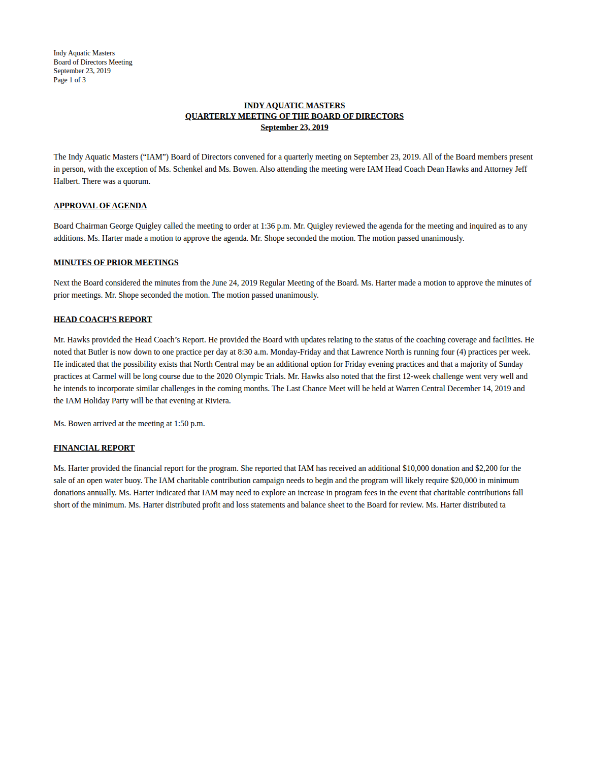Indy Aquatic Masters
Board of Directors Meeting
September 23, 2019
Page 1 of 3
INDY AQUATIC MASTERS QUARTERLY MEETING OF THE BOARD OF DIRECTORS September 23, 2019
The Indy Aquatic Masters (“IAM”) Board of Directors convened for a quarterly meeting on September 23, 2019. All of the Board members present in person, with the exception of Ms. Schenkel and Ms. Bowen. Also attending the meeting were IAM Head Coach Dean Hawks and Attorney Jeff Halbert. There was a quorum.
APPROVAL OF AGENDA
Board Chairman George Quigley called the meeting to order at 1:36 p.m. Mr. Quigley reviewed the agenda for the meeting and inquired as to any additions. Ms. Harter made a motion to approve the agenda. Mr. Shope seconded the motion. The motion passed unanimously.
MINUTES OF PRIOR MEETINGS
Next the Board considered the minutes from the June 24, 2019 Regular Meeting of the Board. Ms. Harter made a motion to approve the minutes of prior meetings. Mr. Shope seconded the motion. The motion passed unanimously.
HEAD COACH’S REPORT
Mr. Hawks provided the Head Coach’s Report. He provided the Board with updates relating to the status of the coaching coverage and facilities. He noted that Butler is now down to one practice per day at 8:30 a.m. Monday-Friday and that Lawrence North is running four (4) practices per week. He indicated that the possibility exists that North Central may be an additional option for Friday evening practices and that a majority of Sunday practices at Carmel will be long course due to the 2020 Olympic Trials. Mr. Hawks also noted that the first 12-week challenge went very well and he intends to incorporate similar challenges in the coming months. The Last Chance Meet will be held at Warren Central December 14, 2019 and the IAM Holiday Party will be that evening at Riviera.
Ms. Bowen arrived at the meeting at 1:50 p.m.
FINANCIAL REPORT
Ms. Harter provided the financial report for the program. She reported that IAM has received an additional $10,000 donation and $2,200 for the sale of an open water buoy. The IAM charitable contribution campaign needs to begin and the program will likely require $20,000 in minimum donations annually. Ms. Harter indicated that IAM may need to explore an increase in program fees in the event that charitable contributions fall short of the minimum. Ms. Harter distributed profit and loss statements and balance sheet to the Board for review. Ms. Harter distributed ta